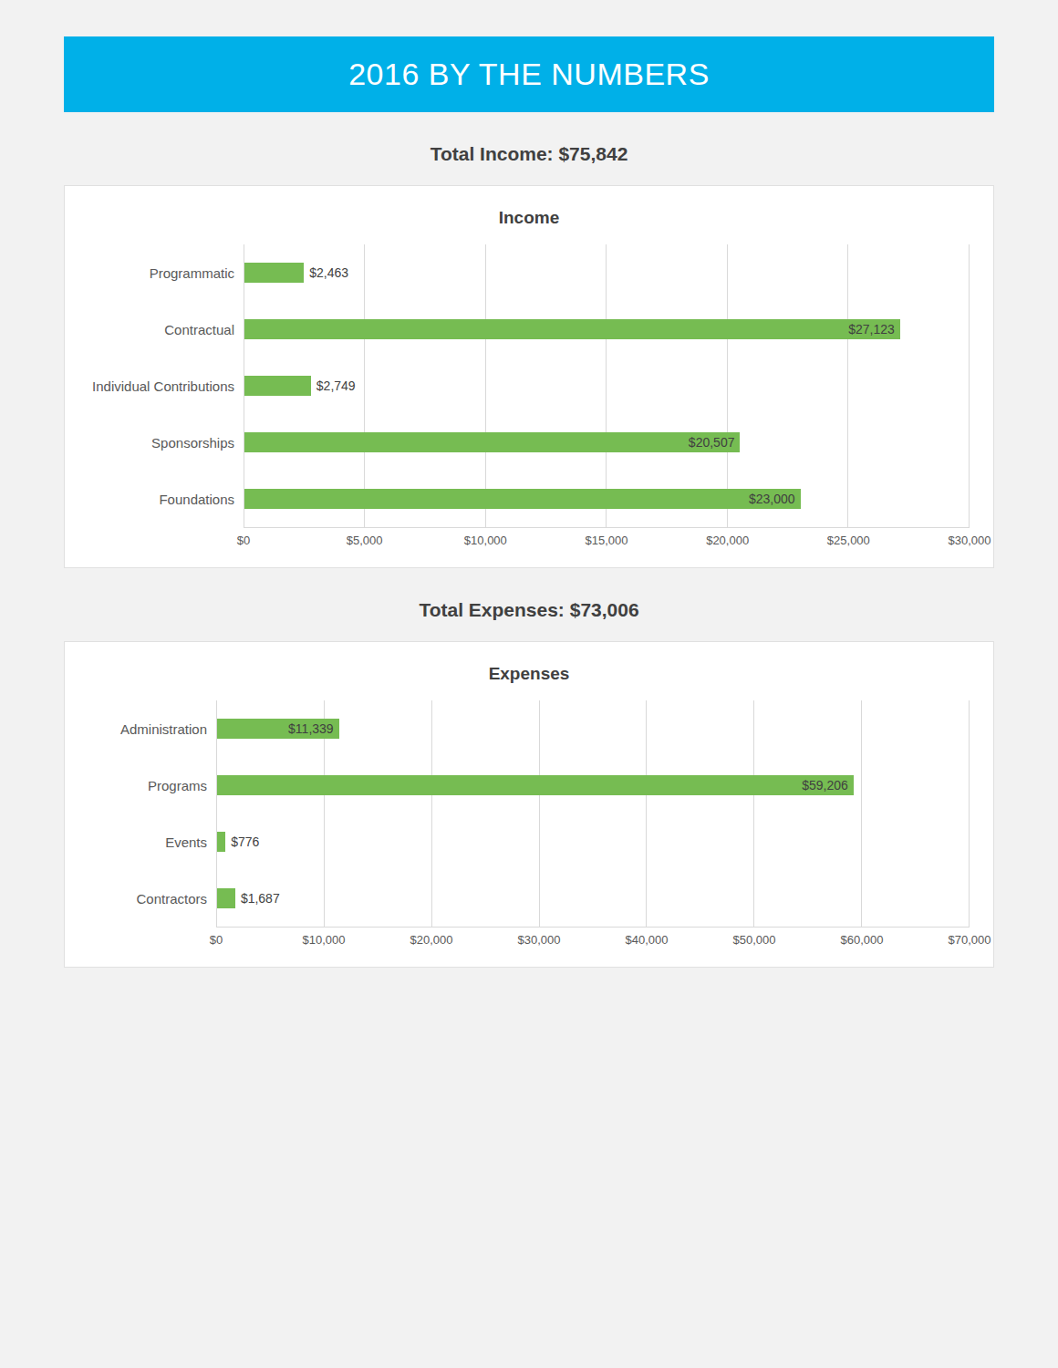2016 by the Numbers
Total Income: $75,842
Income
Programmatic
$2,463
Contractual
$27,123
Individual Contributions
$2,749
Sponsorships
$20,507
Foundations
$23,000
$0 $5,000 $10,000 $15,000 $20,000 $25,000 $30,000
Total Expenses: $73,006
Expenses
Administration
$11,339
Programs
$59,206
Events
$776
Contractors
$1,687
$0 $10,000 $20,000 $30,000 $40,000 $50,000 $60,000 $70,000